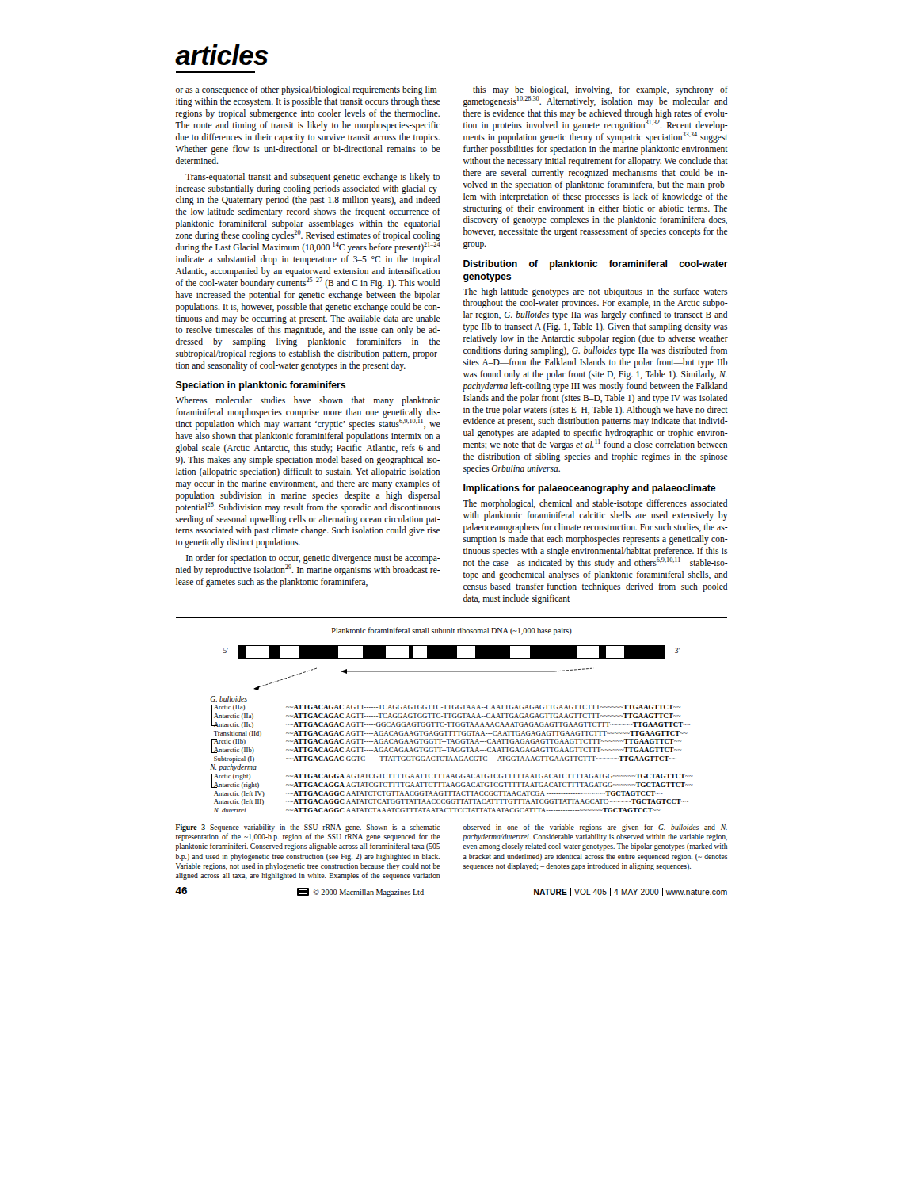articles
or as a consequence of other physical/biological requirements being limiting within the ecosystem. It is possible that transit occurs through these regions by tropical submergence into cooler levels of the thermocline. The route and timing of transit is likely to be morphospecies-specific due to differences in their capacity to survive transit across the tropics. Whether gene flow is uni-directional or bi-directional remains to be determined.
Trans-equatorial transit and subsequent genetic exchange is likely to increase substantially during cooling periods associated with glacial cycling in the Quaternary period (the past 1.8 million years), and indeed the low-latitude sedimentary record shows the frequent occurrence of planktonic foraminiferal subpolar assemblages within the equatorial zone during these cooling cycles20. Revised estimates of tropical cooling during the Last Glacial Maximum (18,000 14C years before present)21–24 indicate a substantial drop in temperature of 3–5 °C in the tropical Atlantic, accompanied by an equatorward extension and intensification of the cool-water boundary currents25–27 (B and C in Fig. 1). This would have increased the potential for genetic exchange between the bipolar populations. It is, however, possible that genetic exchange could be continuous and may be occurring at present. The available data are unable to resolve timescales of this magnitude, and the issue can only be addressed by sampling living planktonic foraminifers in the subtropical/tropical regions to establish the distribution pattern, proportion and seasonality of cool-water genotypes in the present day.
Speciation in planktonic foraminifers
Whereas molecular studies have shown that many planktonic foraminiferal morphospecies comprise more than one genetically distinct population which may warrant ‘cryptic’ species status6,9,10,11, we have also shown that planktonic foraminiferal populations intermix on a global scale (Arctic–Antarctic, this study; Pacific–Atlantic, refs 6 and 9). This makes any simple speciation model based on geographical isolation (allopatric speciation) difficult to sustain. Yet allopatric isolation may occur in the marine environment, and there are many examples of population subdivision in marine species despite a high dispersal potential28. Subdivision may result from the sporadic and discontinuous seeding of seasonal upwelling cells or alternating ocean circulation patterns associated with past climate change. Such isolation could give rise to genetically distinct populations.
In order for speciation to occur, genetic divergence must be accompanied by reproductive isolation29. In marine organisms with broadcast release of gametes such as the planktonic foraminifera,
this may be biological, involving, for example, synchrony of gametogenesis10,28,30. Alternatively, isolation may be molecular and there is evidence that this may be achieved through high rates of evolution in proteins involved in gamete recognition31,32. Recent developments in population genetic theory of sympatric speciation33,34 suggest further possibilities for speciation in the marine planktonic environment without the necessary initial requirement for allopatry. We conclude that there are several currently recognized mechanisms that could be involved in the speciation of planktonic foraminifera, but the main problem with interpretation of these processes is lack of knowledge of the structuring of their environment in either biotic or abiotic terms. The discovery of genotype complexes in the planktonic foraminifera does, however, necessitate the urgent reassessment of species concepts for the group.
Distribution of planktonic foraminiferal cool-water genotypes
The high-latitude genotypes are not ubiquitous in the surface waters throughout the cool-water provinces. For example, in the Arctic subpolar region, G. bulloides type IIa was largely confined to transect B and type IIb to transect A (Fig. 1, Table 1). Given that sampling density was relatively low in the Antarctic subpolar region (due to adverse weather conditions during sampling), G. bulloides type IIa was distributed from sites A–D—from the Falkland Islands to the polar front—but type IIb was found only at the polar front (site D, Fig. 1, Table 1). Similarly, N. pachyderma left-coiling type III was mostly found between the Falkland Islands and the polar front (sites B–D, Table 1) and type IV was isolated in the true polar waters (sites E–H, Table 1). Although we have no direct evidence at present, such distribution patterns may indicate that individual genotypes are adapted to specific hydrographic or trophic environments; we note that de Vargas et al.11 found a close correlation between the distribution of sibling species and trophic regimes in the spinose species Orbulina universa.
Implications for palaeoceanography and palaeoclimate
The morphological, chemical and stable-isotope differences associated with planktonic foraminiferal calcitic shells are used extensively by palaeoceanographers for climate reconstruction. For such studies, the assumption is made that each morphospecies represents a genetically continuous species with a single environmental/habitat preference. If this is not the case—as indicated by this study and others6,9,10,11—stable-isotope and geochemical analyses of planktonic foraminiferal shells, and census-based transfer-function techniques derived from such pooled data, must include significant
Planktonic foraminiferal small subunit ribosomal DNA (~1,000 base pairs)
5′
3′
| G. bulloides |
| | Arctic (IIa) | ~~ ATTGACAGAC AGTT------TCAGGAGTGGTTC-TTGGTAAA--CAATTGAGAGAGTTGAAGTTCTTT~~~~~~ TTGAAGTTCT ~~ |
| | Antarctic (IIa) | ~~ ATTGACAGAC AGTT------TCAGGAGTGGTTC-TTGGTAAA--CAATTGAGAGAGTTGAAGTTCTTT~~~~~~ TTGAAGTTCT ~~ |
| | Antarctic (IIc) | ~~ ATTGACAGAC AGTT-----GGCAGGAGTGGTTC-TTGGTAAAAACAAATGAGAGAGTTGAAGTTCTTT~~~~~~ TTGAAGTTCT ~~ |
| | Transitional (IId) | ~~ ATTGACAGAC AGTT----AGACAGAAGTGAGGTTTTGGTAA---CAATTGAGAGAGTTGAAGTTCTTT~~~~~~ TTGAAGTTCT ~~ |
| | Arctic (IIb) | ~~ ATTGACAGAC AGTT----AGACAGAAGTGGTT--TAGGTAA---CAATTGAGAGAGTTGAAGTTCTTT~~~~~~ TTGAAGTTCT ~~ |
| | Antarctic (IIb) | ~~ ATTGACAGAC AGTT----AGACAGAAGTGGTT--TAGGTAA---CAATTGAGAGAGTTGAAGTTCTTT~~~~~~ TTGAAGTTCT ~~ |
| | Subtropical (I) | ~~ ATTGACAGAC GGTC------TTATTGGTGGACTCTAAGACGTC----ATGGTAAAGTTGAAGTTCTTT~~~~~~ TTGAAGTTCT ~~ |
| N. pachyderma |
| | Arctic (right) | ~~ ATTGACAGGA AGTATCGTCTTTTGAATTCTTTAAGGACATGTCGTTTTTAATGACATCTTTTAGATGG~~~~~~ TGCTAGTTCT ~~ |
| | Antarctic (right) | ~~ ATTGACAGGA AGTATCGTCTTTTGAATTCTTTAAGGACATGTCGTTTTTAATGACATCTTTTAGATGG~~~~~~ TGCTAGTTCT ~~ |
| | Antarctic (left IV) | ~~ ATTGACAGGC AATATCTCTGTTAACGGTAAGTTTACTTACCGCTTAACATCGA ---------------~~~~~~ TGCTAGTCCT ~~ |
| | Antarctic (left III) | ~~ ATTGACAGGC AATATCTCATGGTTATTAACCCGGTTATTACATTTTGTTTAATCGGTTATTAAGCATC~~~~~~ TGCTAGTCCT ~~ |
| | N. dutertrei | ~~ ATTGACAGGC AATATCTAAATCGTTTATAATACTTCCTATTATAATACGCATTTA--------------~~~~~~ TGCTAGTCCT ~~ |
Figure 3 Sequence variability in the SSU rRNA gene. Shown is a schematic representation of the ~1,000-b.p. region of the SSU rRNA gene sequenced for the planktonic foraminiferi. Conserved regions alignable across all foraminiferal taxa (505 b.p.) and used in phylogenetic tree construction (see Fig. 2) are highlighted in black. Variable regions, not used in phylogenetic tree construction because they could not be aligned across all taxa, are highlighted in white. Examples of the sequence variation observed in one of the variable regions are given for G. bulloides and N. pachyderma/dutertrei. Considerable variability is observed within the variable region, even among closely related cool-water genotypes. The bipolar genotypes (marked with a bracket and underlined) are identical across the entire sequenced region. (~ denotes sequences not displayed; – denotes gaps introduced in aligning sequences).
46
© 2000 Macmillan Magazines Ltd
NATURE VOL 405 4 MAY 2000 www.nature.com